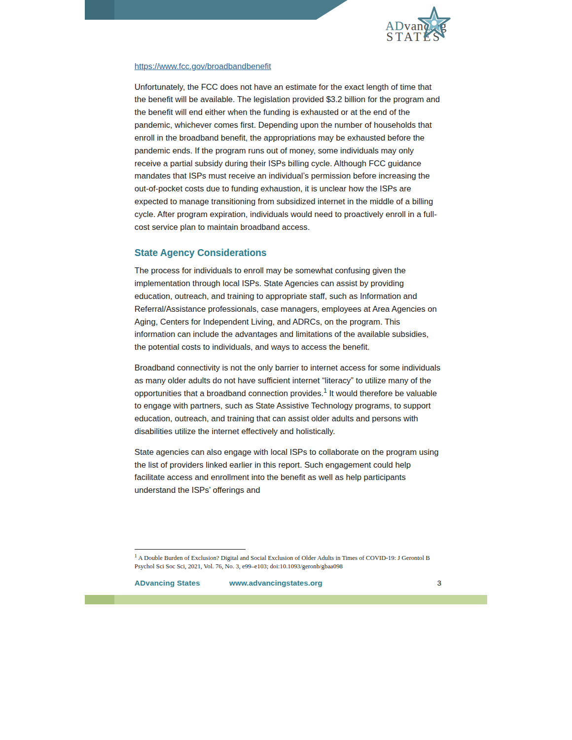ADvancing
STATES
https://www.fcc.gov/broadbandbenefit
Unfortunately, the FCC does not have an estimate for the exact length of time that the benefit will be available. The legislation provided $3.2 billion for the program and the benefit will end either when the funding is exhausted or at the end of the pandemic, whichever comes first. Depending upon the number of households that enroll in the broadband benefit, the appropriations may be exhausted before the pandemic ends. If the program runs out of money, some individuals may only receive a partial subsidy during their ISPs billing cycle. Although FCC guidance mandates that ISPs must receive an individual’s permission before increasing the out-of-pocket costs due to funding exhaustion, it is unclear how the ISPs are expected to manage transitioning from subsidized internet in the middle of a billing cycle. After program expiration, individuals would need to proactively enroll in a full-cost service plan to maintain broadband access.
State Agency Considerations
The process for individuals to enroll may be somewhat confusing given the implementation through local ISPs. State Agencies can assist by providing education, outreach, and training to appropriate staff, such as Information and Referral/Assistance professionals, case managers, employees at Area Agencies on Aging, Centers for Independent Living, and ADRCs, on the program. This information can include the advantages and limitations of the available subsidies, the potential costs to individuals, and ways to access the benefit.
Broadband connectivity is not the only barrier to internet access for some individuals as many older adults do not have sufficient internet “literacy” to utilize many of the opportunities that a broadband connection provides.1 It would therefore be valuable to engage with partners, such as State Assistive Technology programs, to support education, outreach, and training that can assist older adults and persons with disabilities utilize the internet effectively and holistically.
State agencies can also engage with local ISPs to collaborate on the program using the list of providers linked earlier in this report. Such engagement could help facilitate access and enrollment into the benefit as well as help participants understand the ISPs’ offerings and
1 A Double Burden of Exclusion? Digital and Social Exclusion of Older Adults in Times of COVID-19: J Gerontol B Psychol Sci Soc Sci, 2021, Vol. 76, No. 3, e99–e103; doi:10.1093/geronb/gbaa098
ADvancing States www.advancingstates.org 3